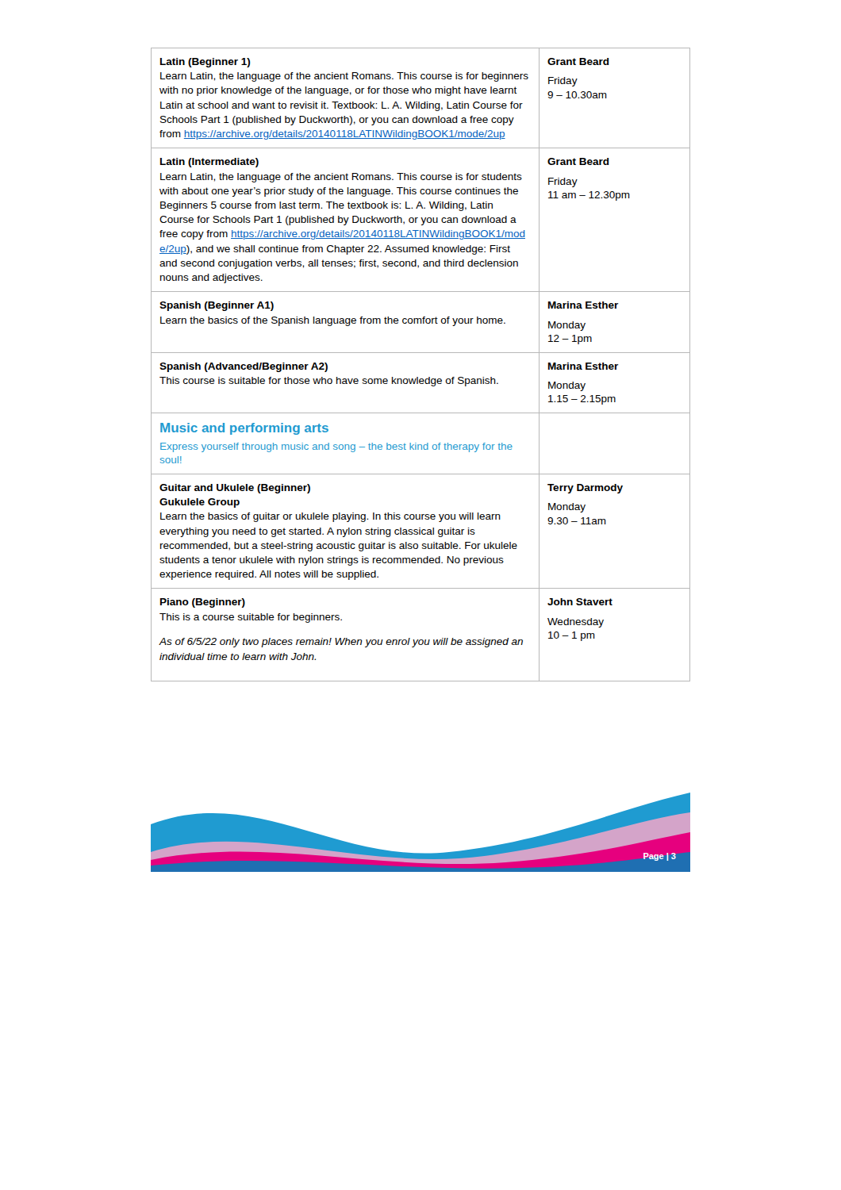| Latin (Beginner 1) Learn Latin, the language of the ancient Romans. This course is for beginners with no prior knowledge of the language, or for those who might have learnt Latin at school and want to revisit it. Textbook: L. A. Wilding, Latin Course for Schools Part 1 (published by Duckworth), or you can download a free copy from https://archive.org/details/20140118LATINWildingBOOK1/mode/2up | Grant Beard Friday 9 – 10.30am |
| Latin (Intermediate) Learn Latin, the language of the ancient Romans. This course is for students with about one year’s prior study of the language. This course continues the Beginners 5 course from last term. The textbook is: L. A. Wilding, Latin Course for Schools Part 1 (published by Duckworth, or you can download a free copy from https://archive.org/details/20140118LATINWildingBOOK1/mode/2up ), and we shall continue from Chapter 22. Assumed knowledge: First and second conjugation verbs, all tenses; first, second, and third declension nouns and adjectives. | Grant Beard Friday 11 am – 12.30pm |
| Spanish (Beginner A1) Learn the basics of the Spanish language from the comfort of your home. | Marina Esther Monday 12 – 1pm |
| Spanish (Advanced/Beginner A2) This course is suitable for those who have some knowledge of Spanish. | Marina Esther Monday 1.15 – 2.15pm |
| Music and performing arts Express yourself through music and song – the best kind of therapy for the soul! | |
| Guitar and Ukulele (Beginner) Gukulele Group Learn the basics of guitar or ukulele playing. In this course you will learn everything you need to get started. A nylon string classical guitar is recommended, but a steel-string acoustic guitar is also suitable. For ukulele students a tenor ukulele with nylon strings is recommended. No previous experience required. All notes will be supplied. | Terry Darmody Monday 9.30 – 11am |
| Piano (Beginner) This is a course suitable for beginners. As of 6/5/22 only two places remain! When you enrol you will be assigned an individual time to learn with John. | John Stavert Wednesday 10 – 1 pm |
Page | 3